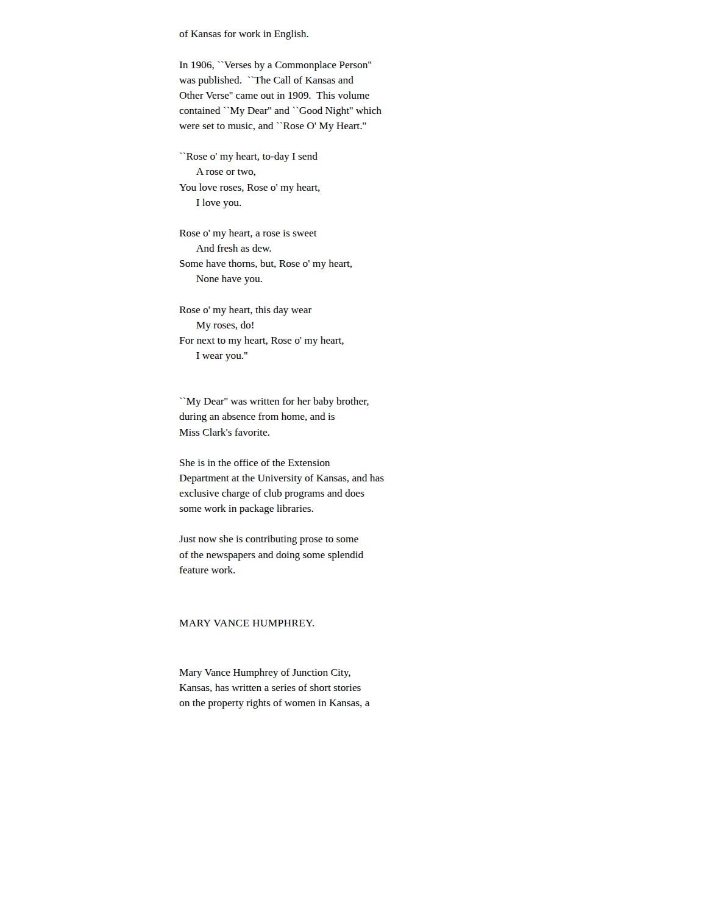of Kansas for work in English.
In 1906, ``Verses by a Commonplace Person''
was published. ``The Call of Kansas and
Other Verse'' came out in 1909. This volume
contained ``My Dear'' and ``Good Night'' which
were set to music, and ``Rose O' My Heart.''
``Rose o' my heart, to-day I send
A rose or two,
You love roses, Rose o' my heart,
I love you.
Rose o' my heart, a rose is sweet
And fresh as dew.
Some have thorns, but, Rose o' my heart,
None have you.
Rose o' my heart, this day wear
My roses, do!
For next to my heart, Rose o' my heart,
I wear you.''
``My Dear'' was written for her baby brother,
during an absence from home, and is
Miss Clark's favorite.
She is in the office of the Extension
Department at the University of Kansas, and has
exclusive charge of club programs and does
some work in package libraries.
Just now she is contributing prose to some
of the newspapers and doing some splendid
feature work.
MARY VANCE HUMPHREY.
Mary Vance Humphrey of Junction City,
Kansas, has written a series of short stories
on the property rights of women in Kansas, a